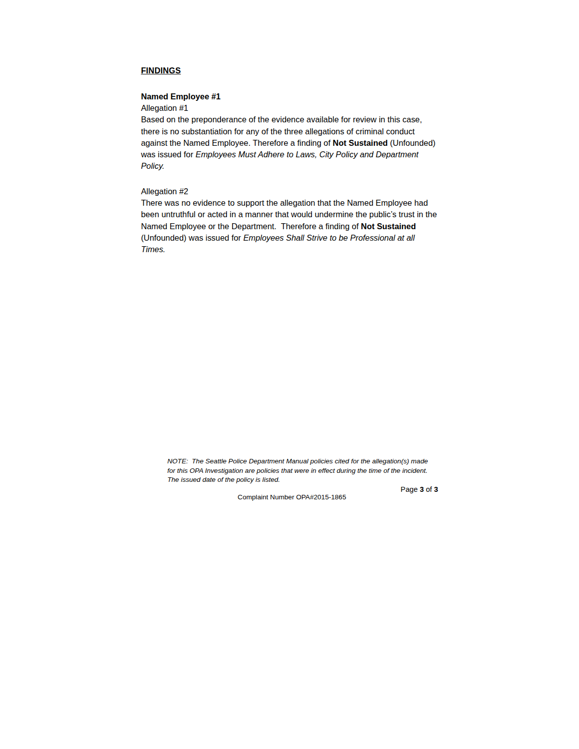FINDINGS
Named Employee #1
Allegation #1
Based on the preponderance of the evidence available for review in this case, there is no substantiation for any of the three allegations of criminal conduct against the Named Employee. Therefore a finding of Not Sustained (Unfounded) was issued for Employees Must Adhere to Laws, City Policy and Department Policy.
Allegation #2
There was no evidence to support the allegation that the Named Employee had been untruthful or acted in a manner that would undermine the public’s trust in the Named Employee or the Department. Therefore a finding of Not Sustained (Unfounded) was issued for Employees Shall Strive to be Professional at all Times.
NOTE: The Seattle Police Department Manual policies cited for the allegation(s) made
for this OPA Investigation are policies that were in effect during the time of the incident.
The issued date of the policy is listed.
Page 3 of 3
Complaint Number OPA#2015-1865